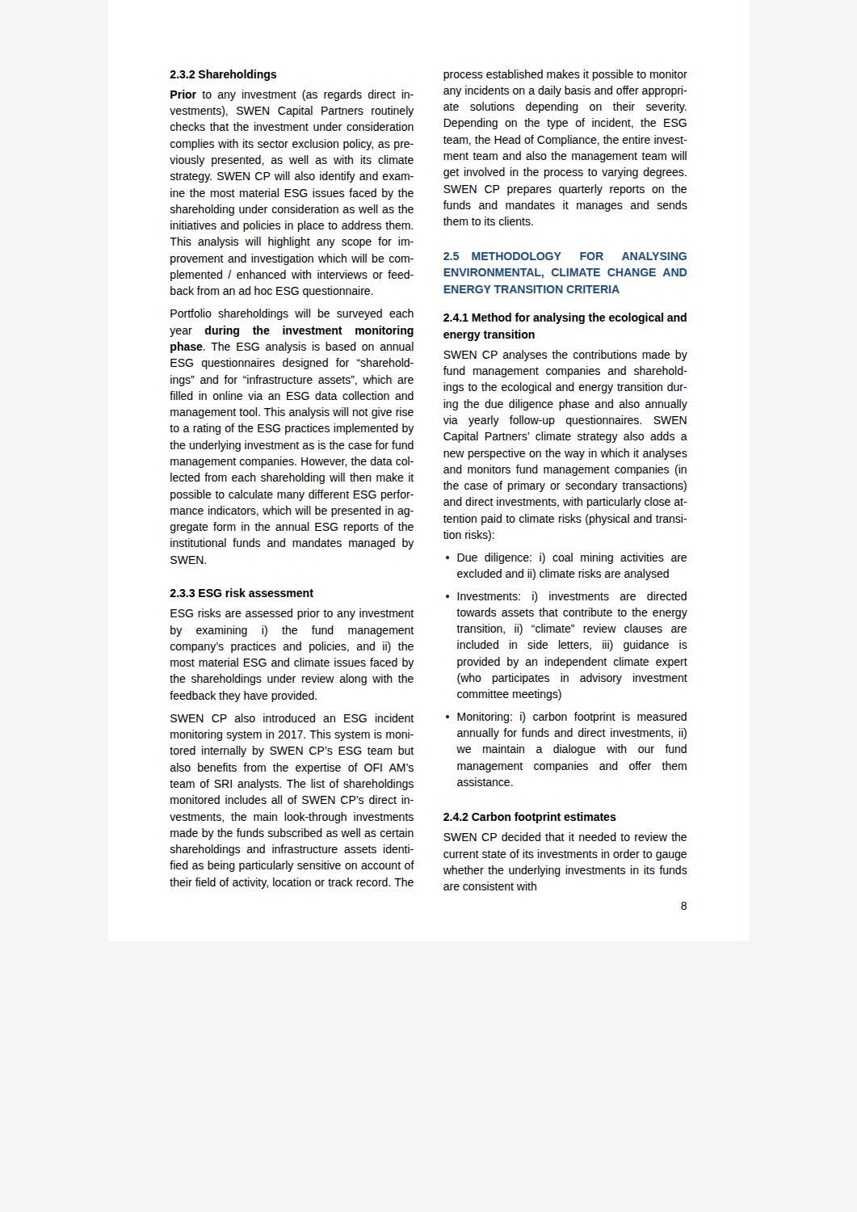2.3.2 Shareholdings
Prior to any investment (as regards direct investments), SWEN Capital Partners routinely checks that the investment under consideration complies with its sector exclusion policy, as previously presented, as well as with its climate strategy. SWEN CP will also identify and examine the most material ESG issues faced by the shareholding under consideration as well as the initiatives and policies in place to address them. This analysis will highlight any scope for improvement and investigation which will be complemented / enhanced with interviews or feedback from an ad hoc ESG questionnaire.
Portfolio shareholdings will be surveyed each year during the investment monitoring phase. The ESG analysis is based on annual ESG questionnaires designed for “shareholdings” and for “infrastructure assets”, which are filled in online via an ESG data collection and management tool. This analysis will not give rise to a rating of the ESG practices implemented by the underlying investment as is the case for fund management companies. However, the data collected from each shareholding will then make it possible to calculate many different ESG performance indicators, which will be presented in aggregate form in the annual ESG reports of the institutional funds and mandates managed by SWEN.
2.3.3 ESG risk assessment
ESG risks are assessed prior to any investment by examining i) the fund management company’s practices and policies, and ii) the most material ESG and climate issues faced by the shareholdings under review along with the feedback they have provided.
SWEN CP also introduced an ESG incident monitoring system in 2017. This system is monitored internally by SWEN CP’s ESG team but also benefits from the expertise of OFI AM’s team of SRI analysts. The list of shareholdings monitored includes all of SWEN CP’s direct investments, the main look-through investments made by the funds subscribed as well as certain shareholdings and infrastructure assets identified as being particularly sensitive on account of their field of activity, location or track record. The process established makes it possible to monitor any incidents on a daily basis and offer appropriate solutions depending on their severity. Depending on the type of incident, the ESG team, the Head of Compliance, the entire investment team and also the management team will get involved in the process to varying degrees. SWEN CP prepares quarterly reports on the funds and mandates it manages and sends them to its clients.
2.5 METHODOLOGY FOR ANALYSING ENVIRONMENTAL, CLIMATE CHANGE AND ENERGY TRANSITION CRITERIA
2.4.1 Method for analysing the ecological and energy transition
SWEN CP analyses the contributions made by fund management companies and shareholdings to the ecological and energy transition during the due diligence phase and also annually via yearly follow-up questionnaires. SWEN Capital Partners’ climate strategy also adds a new perspective on the way in which it analyses and monitors fund management companies (in the case of primary or secondary transactions) and direct investments, with particularly close attention paid to climate risks (physical and transition risks):
Due diligence: i) coal mining activities are excluded and ii) climate risks are analysed
Investments: i) investments are directed towards assets that contribute to the energy transition, ii) “climate” review clauses are included in side letters, iii) guidance is provided by an independent climate expert (who participates in advisory investment committee meetings)
Monitoring: i) carbon footprint is measured annually for funds and direct investments, ii) we maintain a dialogue with our fund management companies and offer them assistance.
2.4.2 Carbon footprint estimates
SWEN CP decided that it needed to review the current state of its investments in order to gauge whether the underlying investments in its funds are consistent with
8